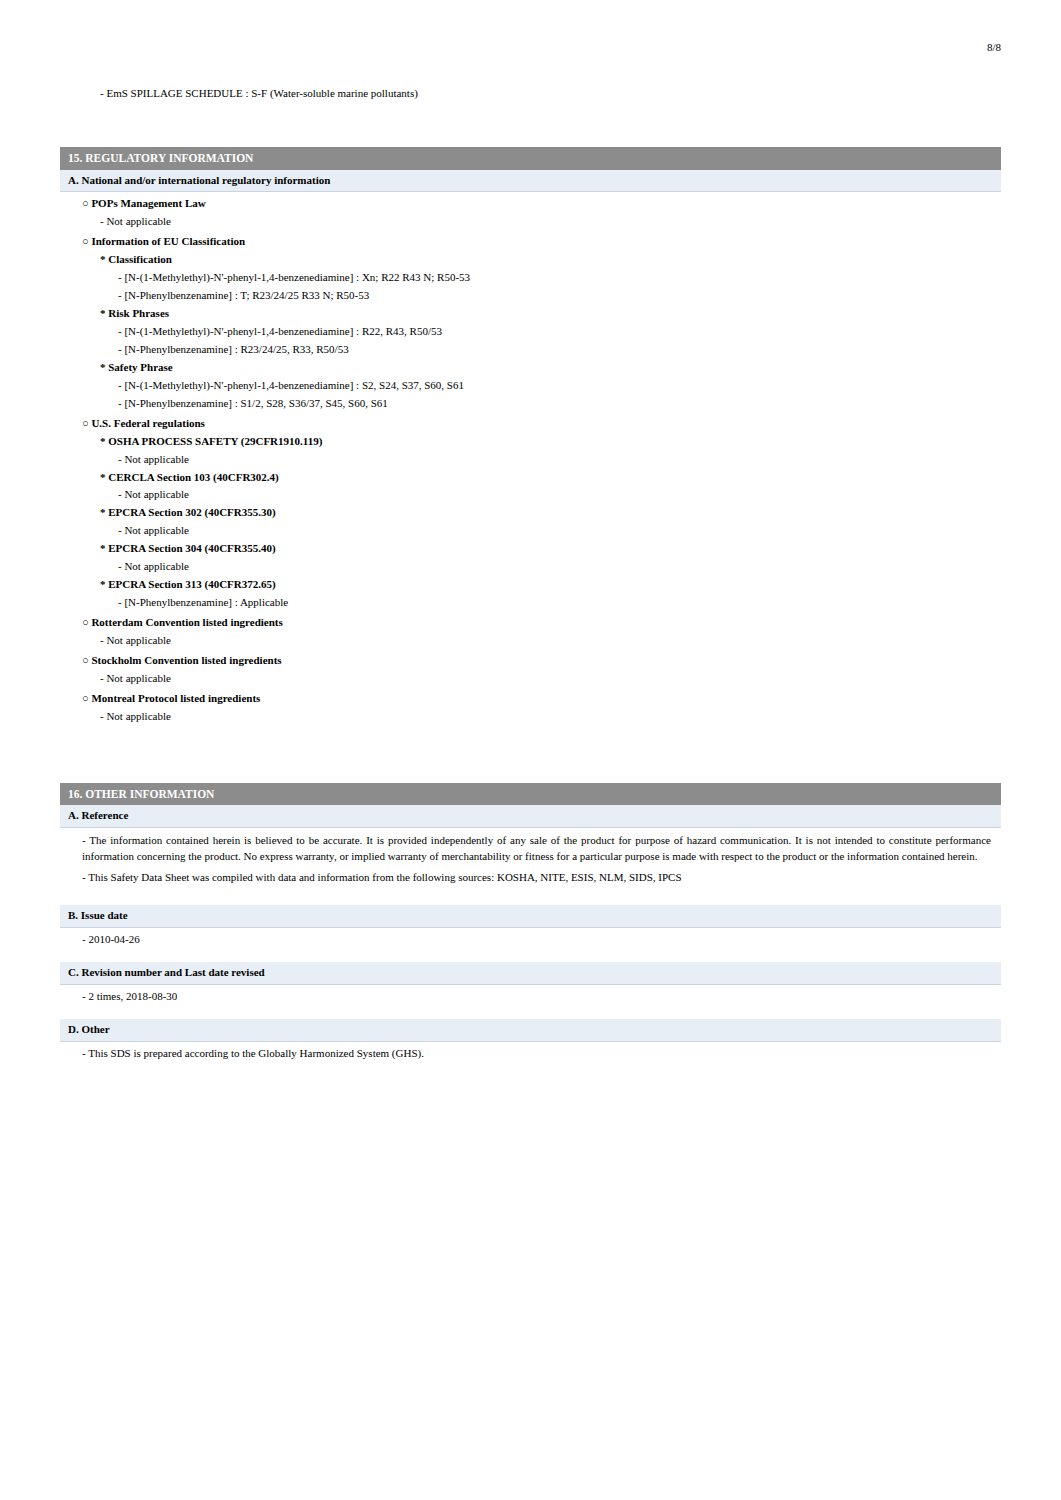8/8
- EmS SPILLAGE SCHEDULE : S-F (Water-soluble marine pollutants)
15. REGULATORY INFORMATION
A. National and/or international regulatory information
○ POPs Management Law
- Not applicable
○ Information of EU Classification
* Classification
- [N-(1-Methylethyl)-N'-phenyl-1,4-benzenediamine] : Xn; R22 R43 N; R50-53
- [N-Phenylbenzenamine] : T; R23/24/25 R33 N; R50-53
* Risk Phrases
- [N-(1-Methylethyl)-N'-phenyl-1,4-benzenediamine] : R22, R43, R50/53
- [N-Phenylbenzenamine] : R23/24/25, R33, R50/53
* Safety Phrase
- [N-(1-Methylethyl)-N'-phenyl-1,4-benzenediamine] : S2, S24, S37, S60, S61
- [N-Phenylbenzenamine] : S1/2, S28, S36/37, S45, S60, S61
○ U.S. Federal regulations
* OSHA PROCESS SAFETY (29CFR1910.119)
- Not applicable
* CERCLA Section 103 (40CFR302.4)
- Not applicable
* EPCRA Section 302 (40CFR355.30)
- Not applicable
* EPCRA Section 304 (40CFR355.40)
- Not applicable
* EPCRA Section 313 (40CFR372.65)
- [N-Phenylbenzenamine] : Applicable
○ Rotterdam Convention listed ingredients
- Not applicable
○ Stockholm Convention listed ingredients
- Not applicable
○ Montreal Protocol listed ingredients
- Not applicable
16. OTHER INFORMATION
A. Reference
- The information contained herein is believed to be accurate. It is provided independently of any sale of the product for purpose of hazard communication. It is not intended to constitute performance information concerning the product. No express warranty, or implied warranty of merchantability or fitness for a particular purpose is made with respect to the product or the information contained herein.
- This Safety Data Sheet was compiled with data and information from the following sources: KOSHA, NITE, ESIS, NLM, SIDS, IPCS
B. Issue date
- 2010-04-26
C. Revision number and Last date revised
- 2 times, 2018-08-30
D. Other
- This SDS is prepared according to the Globally Harmonized System (GHS).